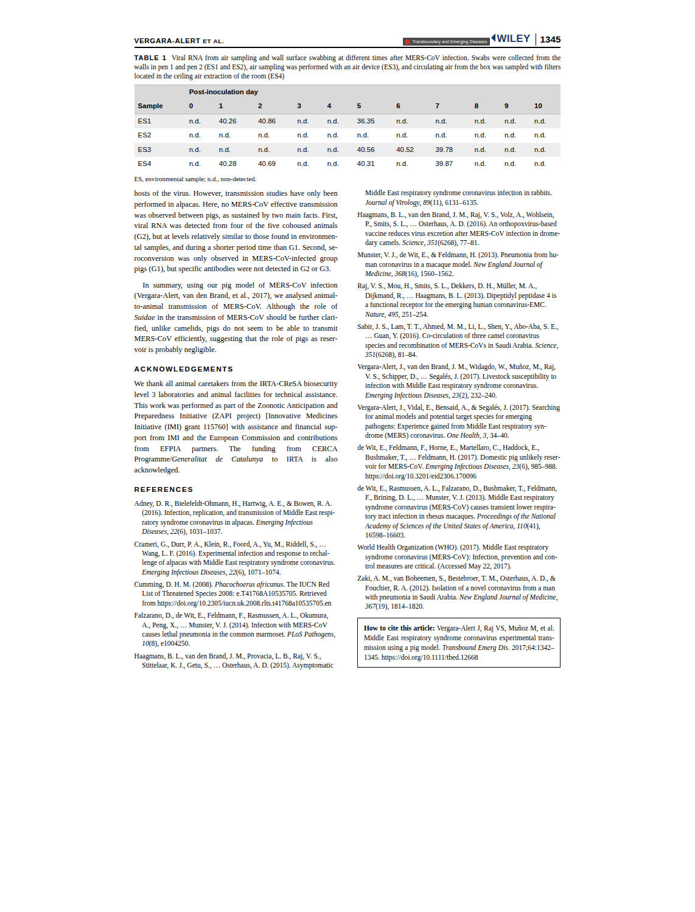Vergara-Alert et al.
Transboundary and Emerging Diseases WILEY 1345
TABLE 1 Viral RNA from air sampling and wall surface swabbing at different times after MERS-CoV infection. Swabs were collected from the walls in pen 1 and pen 2 (ES1 and ES2), air sampling was performed with an air device (ES3), and circulating air from the box was sampled with filters located in the ceiling air extraction of the room (ES4)
| | Post-inoculation day |
| --- | --- |
| Sample | 0 | 1 | 2 | 3 | 4 | 5 | 6 | 7 | 8 | 9 | 10 |
| ES1 | n.d. | 40.26 | 40.86 | n.d. | n.d. | 36.35 | n.d. | n.d. | n.d. | n.d. | n.d. |
| ES2 | n.d. | n.d. | n.d. | n.d. | n.d. | n.d. | n.d. | n.d. | n.d. | n.d. | n.d. |
| ES3 | n.d. | n.d. | n.d. | n.d. | n.d. | 40.56 | 40.52 | 39.78 | n.d. | n.d. | n.d. |
| ES4 | n.d. | 40.28 | 40.69 | n.d. | n.d. | 40.31 | n.d. | 39.87 | n.d. | n.d. | n.d. |
ES, environmental sample; n.d., non-detected.
hosts of the virus. However, transmission studies have only been performed in alpacas. Here, no MERS-CoV effective transmission was observed between pigs, as sustained by two main facts. First, viral RNA was detected from four of the five cohoused animals (G2), but at levels relatively similar to those found in environmental samples, and during a shorter period time than G1. Second, seroconversion was only observed in MERS-CoV-infected group pigs (G1), but specific antibodies were not detected in G2 or G3.
In summary, using our pig model of MERS-CoV infection (Vergara-Alert, van den Brand, et al., 2017), we analysed animal-to-animal transmission of MERS-CoV. Although the role of Suidae in the transmission of MERS-CoV should be further clarified, unlike camelids, pigs do not seem to be able to transmit MERS-CoV efficiently, suggesting that the role of pigs as reservoir is probably negligible.
Acknowledgements
We thank all animal caretakers from the IRTA-CReSA biosecurity level 3 laboratories and animal facilities for technical assistance. This work was performed as part of the Zoonotic Anticipation and Preparedness Initiative (ZAPI project) [Innovative Medicines Initiative (IMI) grant 115760] with assistance and financial support from IMI and the European Commission and contributions from EFPIA partners. The funding from CERCA Programme/Generalitat de Catalunya to IRTA is also acknowledged.
References
Adney, D. R., Bielefeldt-Ohmann, H., Hartwig, A. E., & Bowen, R. A. (2016). Infection, replication, and transmission of Middle East respiratory syndrome coronavirus in alpacas. Emerging Infectious Diseases, 22(6), 1031–1037.
Crameri, G., Durr, P. A., Klein, R., Foord, A., Yu, M., Riddell, S., … Wang, L. F. (2016). Experimental infection and response to rechallenge of alpacas with Middle East respiratory syndrome coronavirus. Emerging Infectious Diseases, 22(6), 1071–1074.
Cumming, D. H. M. (2008). Phacochoerus africanus. The IUCN Red List of Threatened Species 2008: e.T41768A10535705. Retrieved from https://doi.org/10.2305/iucn.uk.2008.rlts.t41768a10535705.en
Falzarano, D., de Wit, E., Feldmann, F., Rasmussen, A. L., Okumura, A., Peng, X., … Munster, V. J. (2014). Infection with MERS-CoV causes lethal pneumonia in the common marmoset. PLoS Pathogens, 10(8), e1004250.
Haagmans, B. L., van den Brand, J. M., Provacia, L. B., Raj, V. S., Stittelaar, K. J., Getu, S., … Osterhaus, A. D. (2015). Asymptomatic Middle East respiratory syndrome coronavirus infection in rabbits. Journal of Virology, 89(11), 6131–6135.
Haagmans, B. L., van den Brand, J. M., Raj, V. S., Volz, A., Wohlsein, P., Smits, S. L., … Osterhaus, A. D. (2016). An orthopoxvirus-based vaccine reduces virus excretion after MERS-CoV infection in dromedary camels. Science, 351(6268), 77–81.
Munster, V. J., de Wit, E., & Feldmann, H. (2013). Pneumonia from human coronavirus in a macaque model. New England Journal of Medicine, 368(16), 1560–1562.
Raj, V. S., Mou, H., Smits, S. L., Dekkers, D. H., Müller, M. A., Dijkmand, R., … Haagmans, B. L. (2013). Dipeptidyl peptidase 4 is a functional receptor for the emerging human coronavirus-EMC. Nature, 495, 251–254.
Sabir, J. S., Lam, T. T., Ahmed, M. M., Li, L., Shen, Y., Abo-Aba, S. E., … Guan, Y. (2016). Co-circulation of three camel coronavirus species and recombination of MERS-CoVs in Saudi Arabia. Science, 351(6268), 81–84.
Vergara-Alert, J., van den Brand, J. M., Widagdo, W., Muñoz, M., Raj, V. S., Schipper, D., … Segalés, J. (2017). Livestock susceptibility to infection with Middle East respiratory syndrome coronavirus. Emerging Infectious Diseases, 23(2), 232–240.
Vergara-Alert, J., Vidal, E., Bensaid, A., & Segalés, J. (2017). Searching for animal models and potential target species for emerging pathogens: Experience gained from Middle East respiratory syndrome (MERS) coronavirus. One Health, 3, 34–40.
de Wit, E., Feldmann, F., Horne, E., Martellaro, C., Haddock, E., Bushmaker, T., … Feldmann, H. (2017). Domestic pig unlikely reservoir for MERS-CoV. Emerging Infectious Diseases, 23(6), 985–988. https://doi.org/10.3201/eid2306.170096
de Wit, E., Rasmussen, A. L., Falzarano, D., Bushmaker, T., Feldmann, F., Brining, D. L., … Munster, V. J. (2013). Middle East respiratory syndrome coronavirus (MERS-CoV) causes transient lower respiratory tract infection in rhesus macaques. Proceedings of the National Academy of Sciences of the United States of America, 110(41), 16598–16603.
World Health Organization (WHO). (2017). Middle East respiratory syndrome coronavirus (MERS-CoV): Infection, prevention and control measures are critical. (Accessed May 22, 2017).
Zaki, A. M., van Boheemen, S., Bestebroer, T. M., Osterhaus, A. D., & Fouchier, R. A. (2012). Isolation of a novel coronavirus from a man with pneumonia in Saudi Arabia. New England Journal of Medicine, 367(19), 1814–1820.
How to cite this article: Vergara-Alert J, Raj VS, Muñoz M, et al. Middle East respiratory syndrome coronavirus experimental transmission using a pig model. Transbound Emerg Dis. 2017;64:1342–1345. https://doi.org/10.1111/tbed.12668